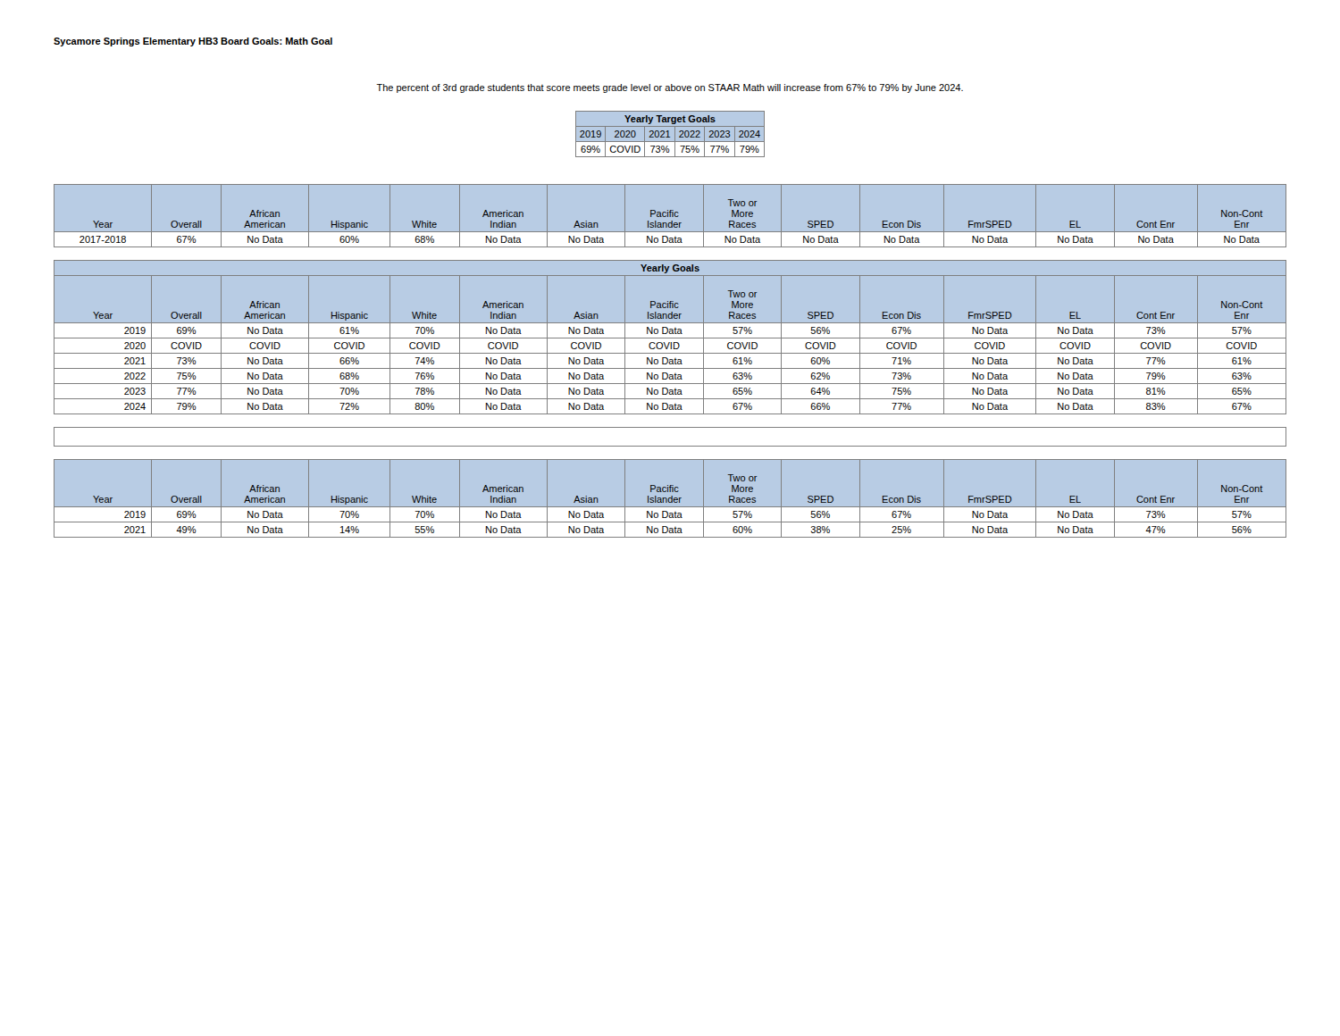Sycamore Springs Elementary HB3 Board Goals: Math Goal
The percent of 3rd grade students that score meets grade level or above on STAAR Math will increase from 67% to 79% by June 2024.
| Yearly Target Goals |
| 2019 | 2020 | 2021 | 2022 | 2023 | 2024 |
| 69% | COVID | 73% | 75% | 77% | 79% |
| Year | Overall | African American | Hispanic | White | American Indian | Asian | Pacific Islander | Two or More Races | SPED | Econ Dis | FmrSPED | EL | Cont Enr | Non-Cont Enr |
| 2017-2018 | 67% | No Data | 60% | 68% | No Data | No Data | No Data | No Data | No Data | No Data | No Data | No Data | No Data | No Data |
| Yearly Goals |
| Year | Overall | African American | Hispanic | White | American Indian | Asian | Pacific Islander | Two or More Races | SPED | Econ Dis | FmrSPED | EL | Cont Enr | Non-Cont Enr |
| 2019 | 69% | No Data | 61% | 70% | No Data | No Data | No Data | 57% | 56% | 67% | No Data | No Data | 73% | 57% |
| 2020 | COVID | COVID | COVID | COVID | COVID | COVID | COVID | COVID | COVID | COVID | COVID | COVID | COVID | COVID |
| 2021 | 73% | No Data | 66% | 74% | No Data | No Data | No Data | 61% | 60% | 71% | No Data | No Data | 77% | 61% |
| 2022 | 75% | No Data | 68% | 76% | No Data | No Data | No Data | 63% | 62% | 73% | No Data | No Data | 79% | 63% |
| 2023 | 77% | No Data | 70% | 78% | No Data | No Data | No Data | 65% | 64% | 75% | No Data | No Data | 81% | 65% |
| 2024 | 79% | No Data | 72% | 80% | No Data | No Data | No Data | 67% | 66% | 77% | No Data | No Data | 83% | 67% |
| Year | Overall | African American | Hispanic | White | American Indian | Asian | Pacific Islander | Two or More Races | SPED | Econ Dis | FmrSPED | EL | Cont Enr | Non-Cont Enr |
| 2019 | 69% | No Data | 70% | 70% | No Data | No Data | No Data | 57% | 56% | 67% | No Data | No Data | 73% | 57% |
| 2021 | 49% | No Data | 14% | 55% | No Data | No Data | No Data | 60% | 38% | 25% | No Data | No Data | 47% | 56% |